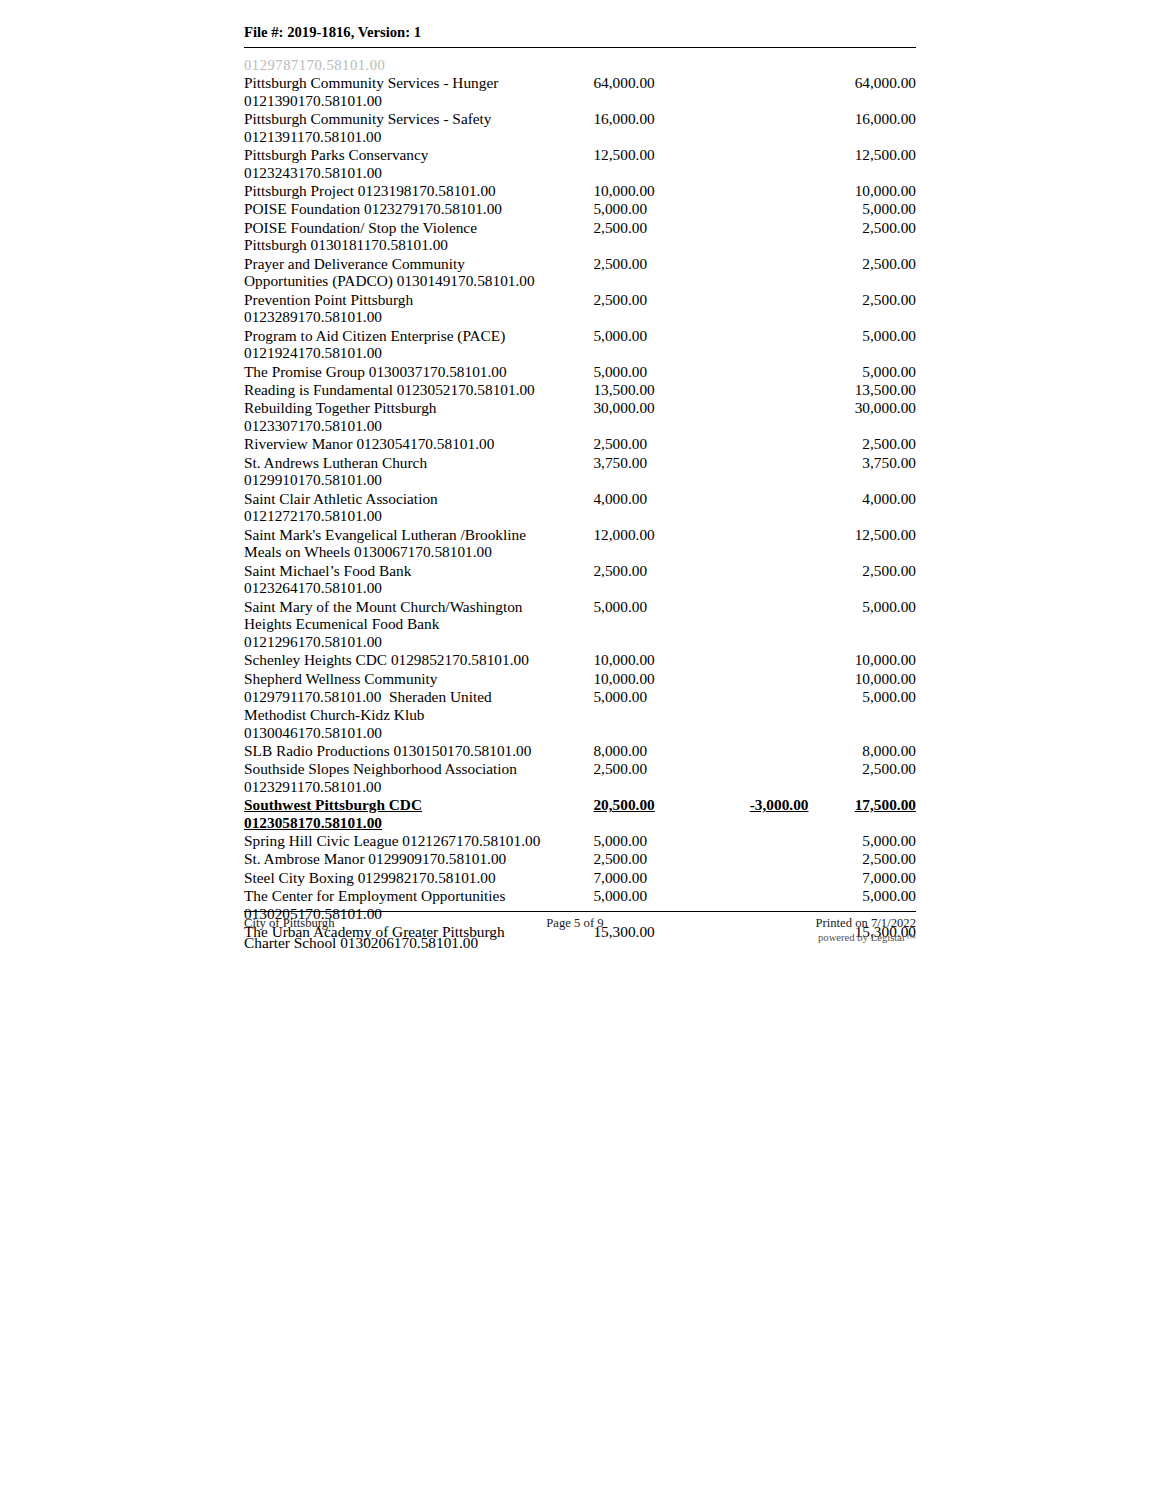File #: 2019-1816, Version: 1
0129787170.58101.00
| Pittsburgh Community Services - Hunger 0121390170.58101.00 | 64,000.00 | | 64,000.00 |
| Pittsburgh Community Services - Safety 0121391170.58101.00 | 16,000.00 | | 16,000.00 |
| Pittsburgh Parks Conservancy 0123243170.58101.00 | 12,500.00 | | 12,500.00 |
| Pittsburgh Project 0123198170.58101.00 | 10,000.00 | | 10,000.00 |
| POISE Foundation 0123279170.58101.00 | 5,000.00 | | 5,000.00 |
| POISE Foundation/ Stop the Violence Pittsburgh 0130181170.58101.00 | 2,500.00 | | 2,500.00 |
| Prayer and Deliverance Community Opportunities (PADCO) 0130149170.58101.00 | 2,500.00 | | 2,500.00 |
| Prevention Point Pittsburgh 0123289170.58101.00 | 2,500.00 | | 2,500.00 |
| Program to Aid Citizen Enterprise (PACE) 0121924170.58101.00 | 5,000.00 | | 5,000.00 |
| The Promise Group 0130037170.58101.00 | 5,000.00 | | 5,000.00 |
| Reading is Fundamental 0123052170.58101.00 | 13,500.00 | | 13,500.00 |
| Rebuilding Together Pittsburgh 0123307170.58101.00 | 30,000.00 | | 30,000.00 |
| Riverview Manor 0123054170.58101.00 | 2,500.00 | | 2,500.00 |
| St. Andrews Lutheran Church 0129910170.58101.00 | 3,750.00 | | 3,750.00 |
| Saint Clair Athletic Association 0121272170.58101.00 | 4,000.00 | | 4,000.00 |
| Saint Mark's Evangelical Lutheran /Brookline Meals on Wheels 0130067170.58101.00 | 12,000.00 | | 12,500.00 |
| Saint Michael’s Food Bank 0123264170.58101.00 | 2,500.00 | | 2,500.00 |
| Saint Mary of the Mount Church/Washington Heights Ecumenical Food Bank 0121296170.58101.00 | 5,000.00 | | 5,000.00 |
| Schenley Heights CDC 0129852170.58101.00 | 10,000.00 | | 10,000.00 |
| Shepherd Wellness Community | 10,000.00 | | 10,000.00 |
| 0129791170.58101.00 Sheraden United Methodist Church-Kidz Klub 0130046170.58101.00 | 5,000.00 | | 5,000.00 |
| SLB Radio Productions 0130150170.58101.00 | 8,000.00 | | 8,000.00 |
| Southside Slopes Neighborhood Association 0123291170.58101.00 | 2,500.00 | | 2,500.00 |
| Southwest Pittsburgh CDC 0123058170.58101.00 | 20,500.00 | -3,000.00 | 17,500.00 |
| Spring Hill Civic League 0121267170.58101.00 | 5,000.00 | | 5,000.00 |
| St. Ambrose Manor 0129909170.58101.00 | 2,500.00 | | 2,500.00 |
| Steel City Boxing 0129982170.58101.00 | 7,000.00 | | 7,000.00 |
| The Center for Employment Opportunities 0130205170.58101.00 | 5,000.00 | | 5,000.00 |
| The Urban Academy of Greater Pittsburgh Charter School 0130206170.58101.00 | 15,300.00 | | 15,300.00 |
City of Pittsburgh
Page 5 of 9
Printed on 7/1/2022
powered by Legistar™